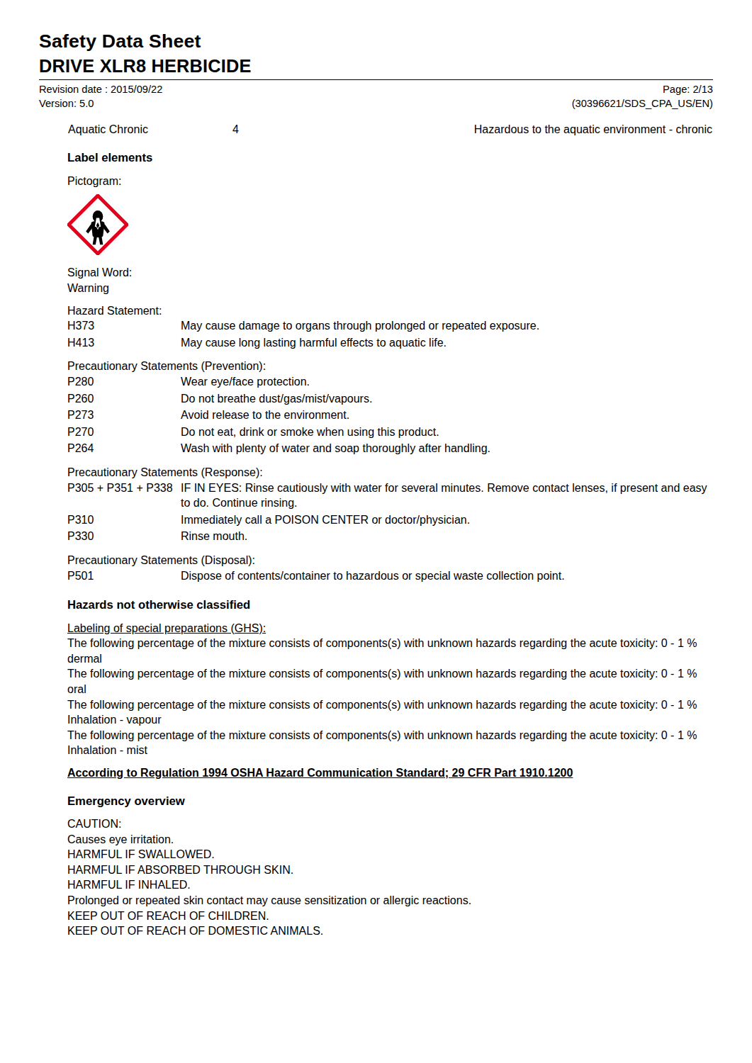Safety Data Sheet
DRIVE XLR8 HERBICIDE
| Revision date : 2015/09/22 | Page: 2/13 |
| Version: 5.0 | (30396621/SDS_CPA_US/EN) |
| Aquatic Chronic | 4 | Hazardous to the aquatic environment - chronic |
Label elements
Pictogram:
Signal Word:
Warning
Hazard Statement:
| H373 | May cause damage to organs through prolonged or repeated exposure. |
| H413 | May cause long lasting harmful effects to aquatic life. |
Precautionary Statements (Prevention):
| P280 | Wear eye/face protection. |
| P260 | Do not breathe dust/gas/mist/vapours. |
| P273 | Avoid release to the environment. |
| P270 | Do not eat, drink or smoke when using this product. |
| P264 | Wash with plenty of water and soap thoroughly after handling. |
Precautionary Statements (Response):
| P305 + P351 + P338 | IF IN EYES: Rinse cautiously with water for several minutes. Remove contact lenses, if present and easy to do. Continue rinsing. |
| P310 | Immediately call a POISON CENTER or doctor/physician. |
| P330 | Rinse mouth. |
Precautionary Statements (Disposal):
| P501 | Dispose of contents/container to hazardous or special waste collection point. |
Hazards not otherwise classified
Labeling of special preparations (GHS):
The following percentage of the mixture consists of components(s) with unknown hazards regarding the acute toxicity: 0 - 1 % dermal
The following percentage of the mixture consists of components(s) with unknown hazards regarding the acute toxicity: 0 - 1 % oral
The following percentage of the mixture consists of components(s) with unknown hazards regarding the acute toxicity: 0 - 1 % Inhalation - vapour
The following percentage of the mixture consists of components(s) with unknown hazards regarding the acute toxicity: 0 - 1 % Inhalation - mist
According to Regulation 1994 OSHA Hazard Communication Standard; 29 CFR Part 1910.1200
Emergency overview
CAUTION:
Causes eye irritation.
HARMFUL IF SWALLOWED.
HARMFUL IF ABSORBED THROUGH SKIN.
HARMFUL IF INHALED.
Prolonged or repeated skin contact may cause sensitization or allergic reactions.
KEEP OUT OF REACH OF CHILDREN.
KEEP OUT OF REACH OF DOMESTIC ANIMALS.